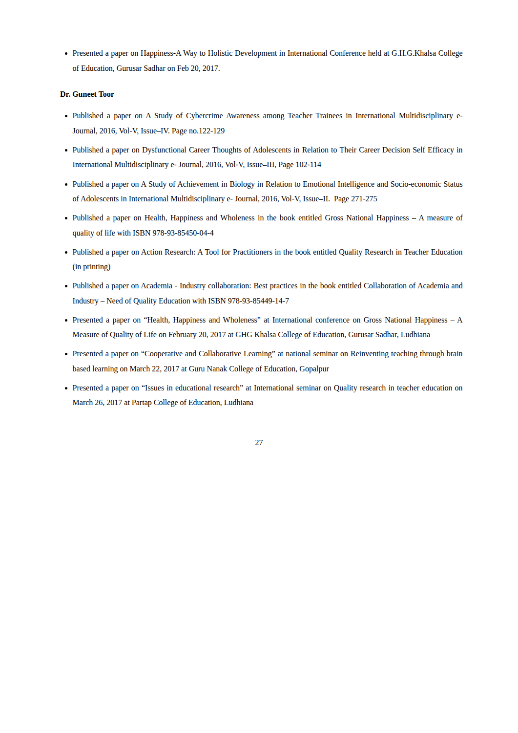Presented a paper on Happiness-A Way to Holistic Development in International Conference held at G.H.G.Khalsa College of Education, Gurusar Sadhar on Feb 20, 2017.
Dr. Guneet Toor
Published a paper on A Study of Cybercrime Awareness among Teacher Trainees in International Multidisciplinary e- Journal, 2016, Vol-V, Issue–IV. Page no.122-129
Published a paper on Dysfunctional Career Thoughts of Adolescents in Relation to Their Career Decision Self Efficacy in International Multidisciplinary e- Journal, 2016, Vol-V, Issue–III, Page 102-114
Published a paper on A Study of Achievement in Biology in Relation to Emotional Intelligence and Socio-economic Status of Adolescents in International Multidisciplinary e- Journal, 2016, Vol-V, Issue–II. Page 271-275
Published a paper on Health, Happiness and Wholeness in the book entitled Gross National Happiness – A measure of quality of life with ISBN 978-93-85450-04-4
Published a paper on Action Research: A Tool for Practitioners in the book entitled Quality Research in Teacher Education (in printing)
Published a paper on Academia - Industry collaboration: Best practices in the book entitled Collaboration of Academia and Industry – Need of Quality Education with ISBN 978-93-85449-14-7
Presented a paper on “Health, Happiness and Wholeness” at International conference on Gross National Happiness – A Measure of Quality of Life on February 20, 2017 at GHG Khalsa College of Education, Gurusar Sadhar, Ludhiana
Presented a paper on “Cooperative and Collaborative Learning” at national seminar on Reinventing teaching through brain based learning on March 22, 2017 at Guru Nanak College of Education, Gopalpur
Presented a paper on “Issues in educational research” at International seminar on Quality research in teacher education on March 26, 2017 at Partap College of Education, Ludhiana
27